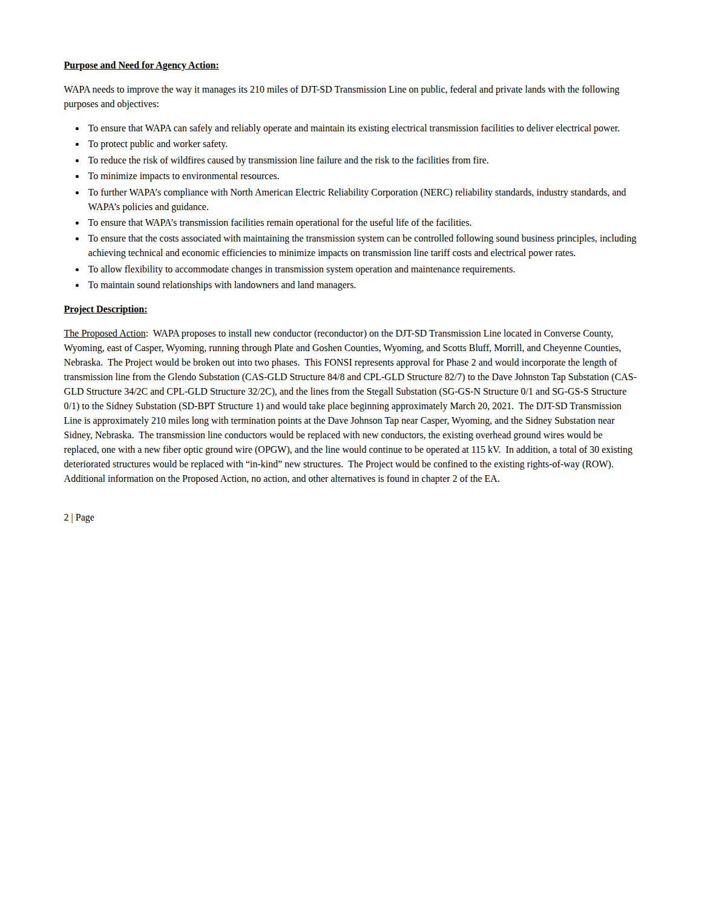Purpose and Need for Agency Action:
WAPA needs to improve the way it manages its 210 miles of DJT-SD Transmission Line on public, federal and private lands with the following purposes and objectives:
To ensure that WAPA can safely and reliably operate and maintain its existing electrical transmission facilities to deliver electrical power.
To protect public and worker safety.
To reduce the risk of wildfires caused by transmission line failure and the risk to the facilities from fire.
To minimize impacts to environmental resources.
To further WAPA’s compliance with North American Electric Reliability Corporation (NERC) reliability standards, industry standards, and WAPA’s policies and guidance.
To ensure that WAPA’s transmission facilities remain operational for the useful life of the facilities.
To ensure that the costs associated with maintaining the transmission system can be controlled following sound business principles, including achieving technical and economic efficiencies to minimize impacts on transmission line tariff costs and electrical power rates.
To allow flexibility to accommodate changes in transmission system operation and maintenance requirements.
To maintain sound relationships with landowners and land managers.
Project Description:
The Proposed Action: WAPA proposes to install new conductor (reconductor) on the DJT-SD Transmission Line located in Converse County, Wyoming, east of Casper, Wyoming, running through Plate and Goshen Counties, Wyoming, and Scotts Bluff, Morrill, and Cheyenne Counties, Nebraska. The Project would be broken out into two phases. This FONSI represents approval for Phase 2 and would incorporate the length of transmission line from the Glendo Substation (CAS-GLD Structure 84/8 and CPL-GLD Structure 82/7) to the Dave Johnston Tap Substation (CAS-GLD Structure 34/2C and CPL-GLD Structure 32/2C), and the lines from the Stegall Substation (SG-GS-N Structure 0/1 and SG-GS-S Structure 0/1) to the Sidney Substation (SD-BPT Structure 1) and would take place beginning approximately March 20, 2021. The DJT-SD Transmission Line is approximately 210 miles long with termination points at the Dave Johnson Tap near Casper, Wyoming, and the Sidney Substation near Sidney, Nebraska. The transmission line conductors would be replaced with new conductors, the existing overhead ground wires would be replaced, one with a new fiber optic ground wire (OPGW), and the line would continue to be operated at 115 kV. In addition, a total of 30 existing deteriorated structures would be replaced with “in-kind” new structures. The Project would be confined to the existing rights-of-way (ROW). Additional information on the Proposed Action, no action, and other alternatives is found in chapter 2 of the EA.
2 | Page